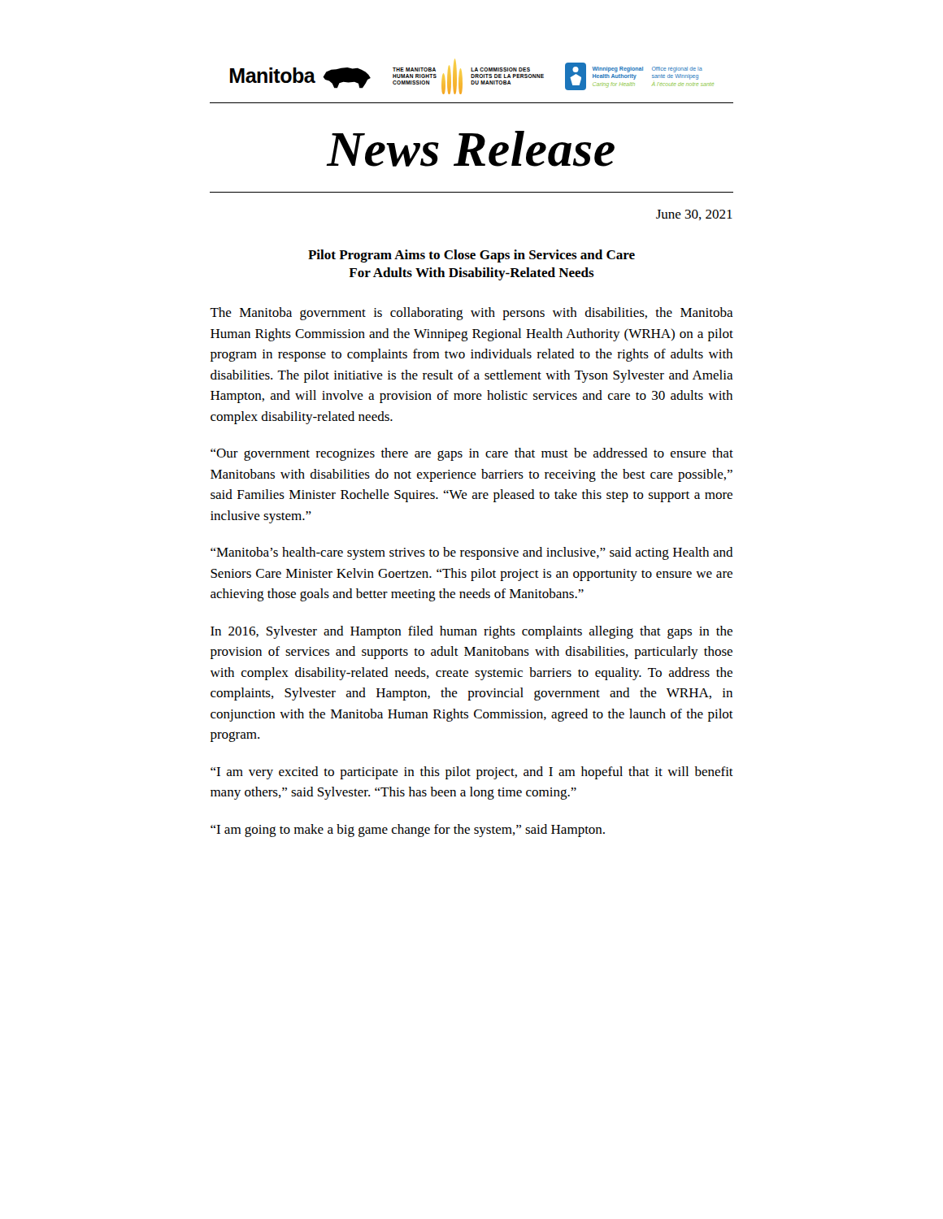Manitoba
The Manitoba
Human Rights
Commission
La Commission des
Droits de la Personne
du Manitoba
Winnipeg Regional
Health Authority
Caring for Health
Office régional de la
santé de Winnipeg
À l'écoute de notre santé
News Release
June 30, 2021
Pilot Program Aims to Close Gaps in Services and Care
For Adults With Disability-Related Needs
The Manitoba government is collaborating with persons with disabilities, the Manitoba Human Rights Commission and the Winnipeg Regional Health Authority (WRHA) on a pilot program in response to complaints from two individuals related to the rights of adults with disabilities. The pilot initiative is the result of a settlement with Tyson Sylvester and Amelia Hampton, and will involve a provision of more holistic services and care to 30 adults with complex disability-related needs.
“Our government recognizes there are gaps in care that must be addressed to ensure that Manitobans with disabilities do not experience barriers to receiving the best care possible,” said Families Minister Rochelle Squires. “We are pleased to take this step to support a more inclusive system.”
“Manitoba’s health-care system strives to be responsive and inclusive,” said acting Health and Seniors Care Minister Kelvin Goertzen. “This pilot project is an opportunity to ensure we are achieving those goals and better meeting the needs of Manitobans.”
In 2016, Sylvester and Hampton filed human rights complaints alleging that gaps in the provision of services and supports to adult Manitobans with disabilities, particularly those with complex disability-related needs, create systemic barriers to equality. To address the complaints, Sylvester and Hampton, the provincial government and the WRHA, in conjunction with the Manitoba Human Rights Commission, agreed to the launch of the pilot program.
“I am very excited to participate in this pilot project, and I am hopeful that it will benefit many others,” said Sylvester. “This has been a long time coming.”
“I am going to make a big game change for the system,” said Hampton.